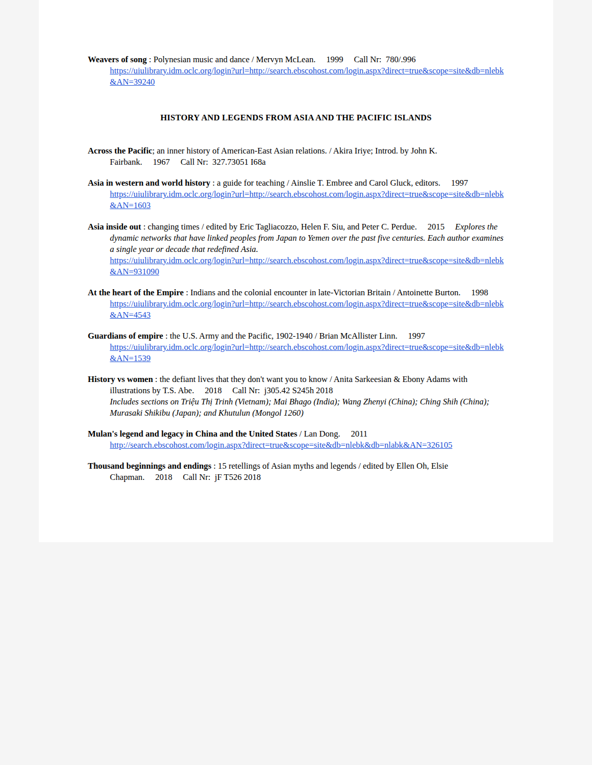Weavers of song : Polynesian music and dance / Mervyn McLean. 1999 Call Nr: 780/.996 https://uiulibrary.idm.oclc.org/login?url=http://search.ebscohost.com/login.aspx?direct=true&scope=site&db=nlebk&AN=39240
HISTORY AND LEGENDS FROM ASIA AND THE PACIFIC ISLANDS
Across the Pacific; an inner history of American-East Asian relations. / Akira Iriye; Introd. by John K. Fairbank. 1967 Call Nr: 327.73051 I68a
Asia in western and world history : a guide for teaching / Ainslie T. Embree and Carol Gluck, editors. 1997 https://uiulibrary.idm.oclc.org/login?url=http://search.ebscohost.com/login.aspx?direct=true&scope=site&db=nlebk&AN=1603
Asia inside out : changing times / edited by Eric Tagliacozzo, Helen F. Siu, and Peter C. Perdue. 2015 Explores the dynamic networks that have linked peoples from Japan to Yemen over the past five centuries. Each author examines a single year or decade that redefined Asia. https://uiulibrary.idm.oclc.org/login?url=http://search.ebscohost.com/login.aspx?direct=true&scope=site&db=nlebk&AN=931090
At the heart of the Empire : Indians and the colonial encounter in late-Victorian Britain / Antoinette Burton. 1998 https://uiulibrary.idm.oclc.org/login?url=http://search.ebscohost.com/login.aspx?direct=true&scope=site&db=nlebk&AN=4543
Guardians of empire : the U.S. Army and the Pacific, 1902-1940 / Brian McAllister Linn. 1997 https://uiulibrary.idm.oclc.org/login?url=http://search.ebscohost.com/login.aspx?direct=true&scope=site&db=nlebk&AN=1539
History vs women : the defiant lives that they don't want you to know / Anita Sarkeesian & Ebony Adams with illustrations by T.S. Abe. 2018 Call Nr: j305.42 S245h 2018 Includes sections on Triệu Thị Trinh (Vietnam); Mai Bhago (India); Wang Zhenyi (China); Ching Shih (China); Murasaki Shikibu (Japan); and Khutulun (Mongol 1260)
Mulan's legend and legacy in China and the United States / Lan Dong. 2011 http://search.ebscohost.com/login.aspx?direct=true&scope=site&db=nlebk&db=nlabk&AN=326105
Thousand beginnings and endings : 15 retellings of Asian myths and legends / edited by Ellen Oh, Elsie Chapman. 2018 Call Nr: jF T526 2018